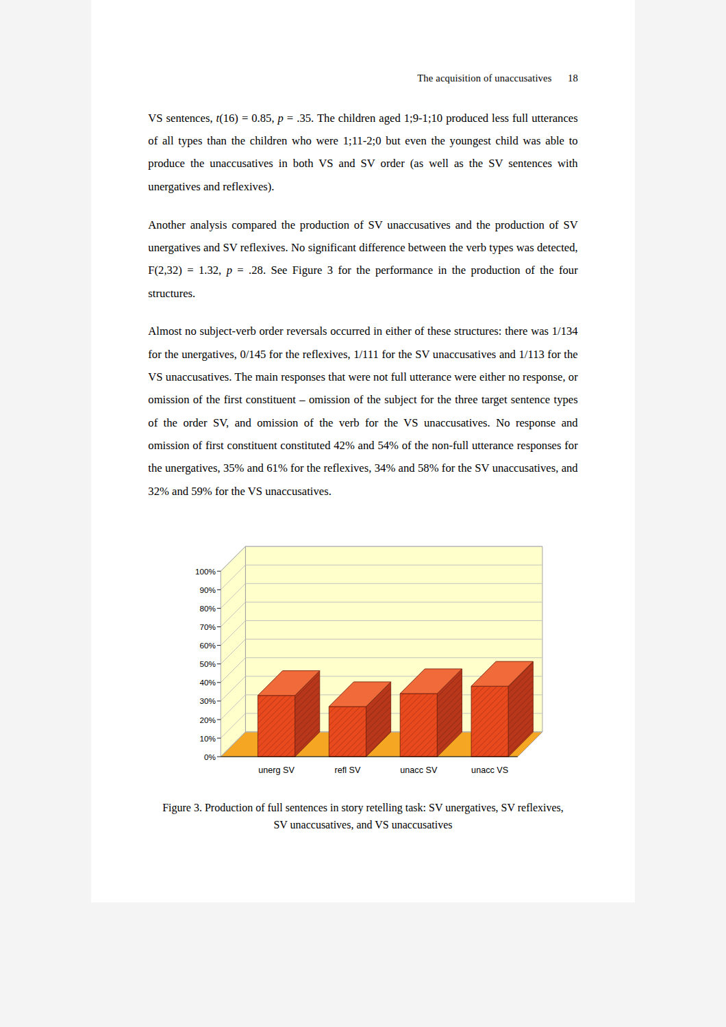The acquisition of unaccusatives 18
VS sentences, t(16) = 0.85, p = .35. The children aged 1;9-1;10 produced less full utterances of all types than the children who were 1;11-2;0 but even the youngest child was able to produce the unaccusatives in both VS and SV order (as well as the SV sentences with unergatives and reflexives).
Another analysis compared the production of SV unaccusatives and the production of SV unergatives and SV reflexives. No significant difference between the verb types was detected, F(2,32) = 1.32, p = .28. See Figure 3 for the performance in the production of the four structures.
Almost no subject-verb order reversals occurred in either of these structures: there was 1/134 for the unergatives, 0/145 for the reflexives, 1/111 for the SV unaccusatives and 1/113 for the VS unaccusatives. The main responses that were not full utterance were either no response, or omission of the first constituent – omission of the subject for the three target sentence types of the order SV, and omission of the verb for the VS unaccusatives. No response and omission of first constituent constituted 42% and 54% of the non-full utterance responses for the unergatives, 35% and 61% for the reflexives, 34% and 58% for the SV unaccusatives, and 32% and 59% for the VS unaccusatives.
100% 90% 80% 70% 60% 50% 40% 30% 20% 10% 0% unerg SV refl SV unacc SV unacc VS
Figure 3. Production of full sentences in story retelling task: SV unergatives, SV reflexives,
SV unaccusatives, and VS unaccusatives